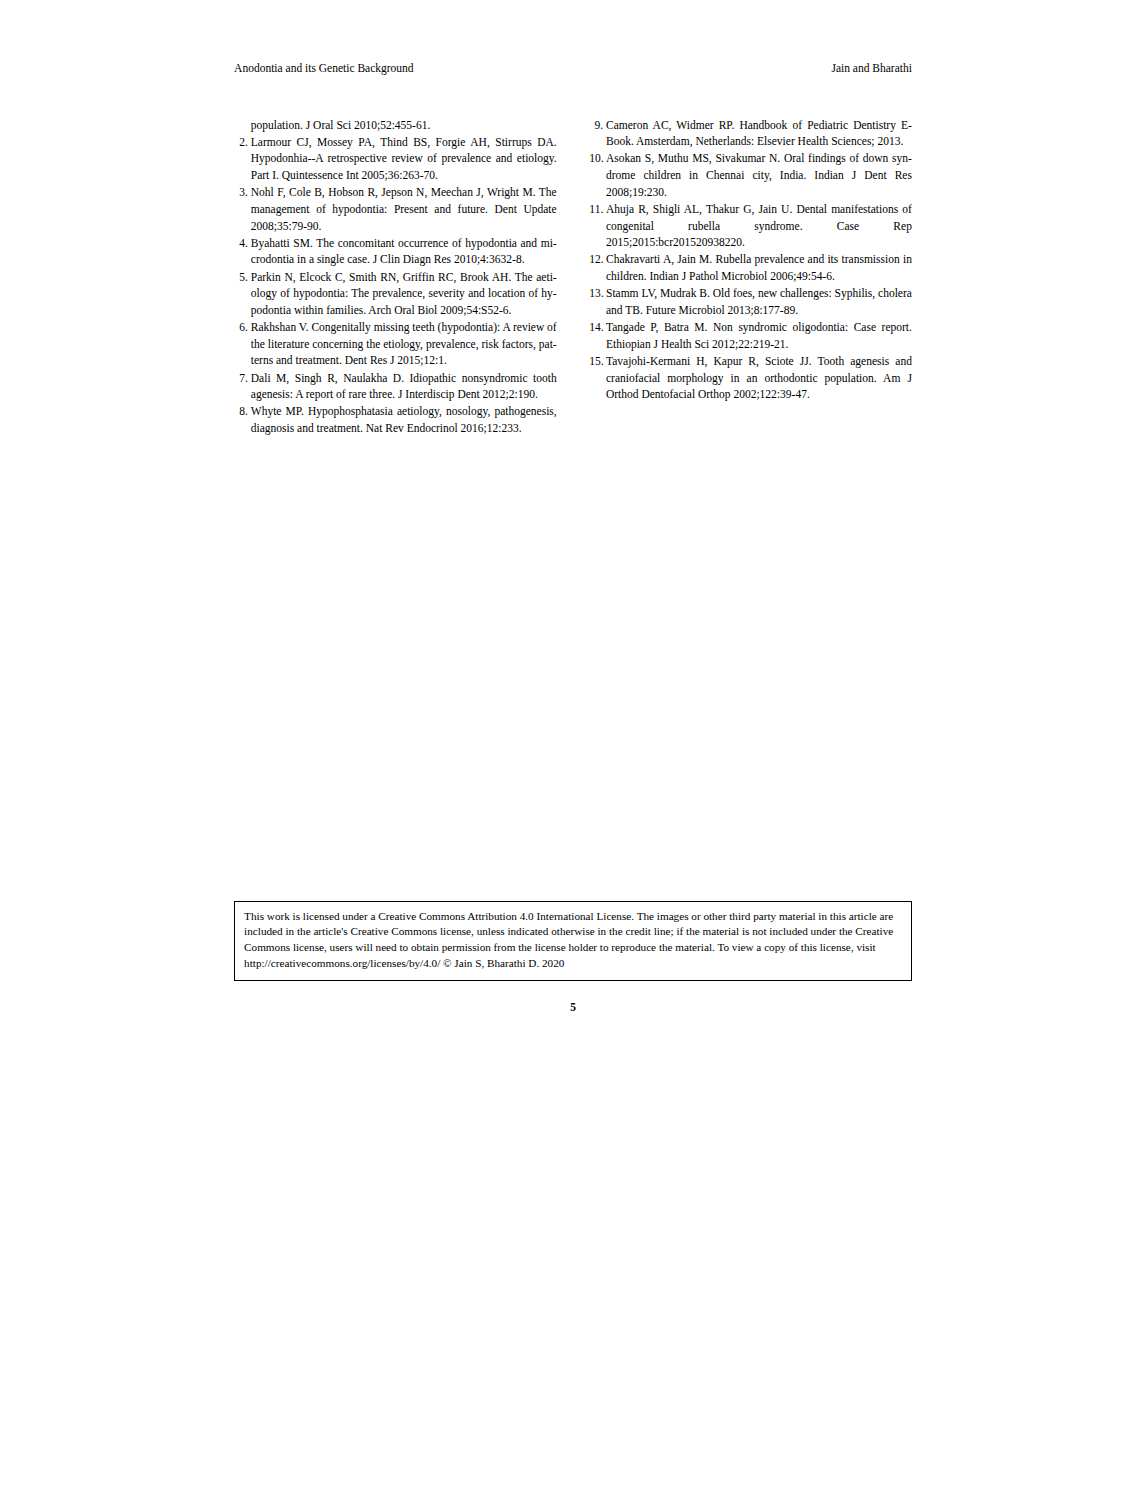Anodontia and its Genetic Background
Jain and Bharathi
population. J Oral Sci 2010;52:455-61.
2. Larmour CJ, Mossey PA, Thind BS, Forgie AH, Stirrups DA. Hypodonhia--A retrospective review of prevalence and etiology. Part I. Quintessence Int 2005;36:263-70.
3. Nohl F, Cole B, Hobson R, Jepson N, Meechan J, Wright M. The management of hypodontia: Present and future. Dent Update 2008;35:79-90.
4. Byahatti SM. The concomitant occurrence of hypodontia and microdontia in a single case. J Clin Diagn Res 2010;4:3632-8.
5. Parkin N, Elcock C, Smith RN, Griffin RC, Brook AH. The aetiology of hypodontia: The prevalence, severity and location of hypodontia within families. Arch Oral Biol 2009;54:S52-6.
6. Rakhshan V. Congenitally missing teeth (hypodontia): A review of the literature concerning the etiology, prevalence, risk factors, patterns and treatment. Dent Res J 2015;12:1.
7. Dali M, Singh R, Naulakha D. Idiopathic nonsyndromic tooth agenesis: A report of rare three. J Interdiscip Dent 2012;2:190.
8. Whyte MP. Hypophosphatasia aetiology, nosology, pathogenesis, diagnosis and treatment. Nat Rev Endocrinol 2016;12:233.
9. Cameron AC, Widmer RP. Handbook of Pediatric Dentistry E-Book. Amsterdam, Netherlands: Elsevier Health Sciences; 2013.
10. Asokan S, Muthu MS, Sivakumar N. Oral findings of down syndrome children in Chennai city, India. Indian J Dent Res 2008;19:230.
11. Ahuja R, Shigli AL, Thakur G, Jain U. Dental manifestations of congenital rubella syndrome. Case Rep 2015;2015:bcr201520938220.
12. Chakravarti A, Jain M. Rubella prevalence and its transmission in children. Indian J Pathol Microbiol 2006;49:54-6.
13. Stamm LV, Mudrak B. Old foes, new challenges: Syphilis, cholera and TB. Future Microbiol 2013;8:177-89.
14. Tangade P, Batra M. Non syndromic oligodontia: Case report. Ethiopian J Health Sci 2012;22:219-21.
15. Tavajohi-Kermani H, Kapur R, Sciote JJ. Tooth agenesis and craniofacial morphology in an orthodontic population. Am J Orthod Dentofacial Orthop 2002;122:39-47.
This work is licensed under a Creative Commons Attribution 4.0 International License. The images or other third party material in this article are included in the article's Creative Commons license, unless indicated otherwise in the credit line; if the material is not included under the Creative Commons license, users will need to obtain permission from the license holder to reproduce the material. To view a copy of this license, visit http://creativecommons.org/licenses/by/4.0/ © Jain S, Bharathi D. 2020
5